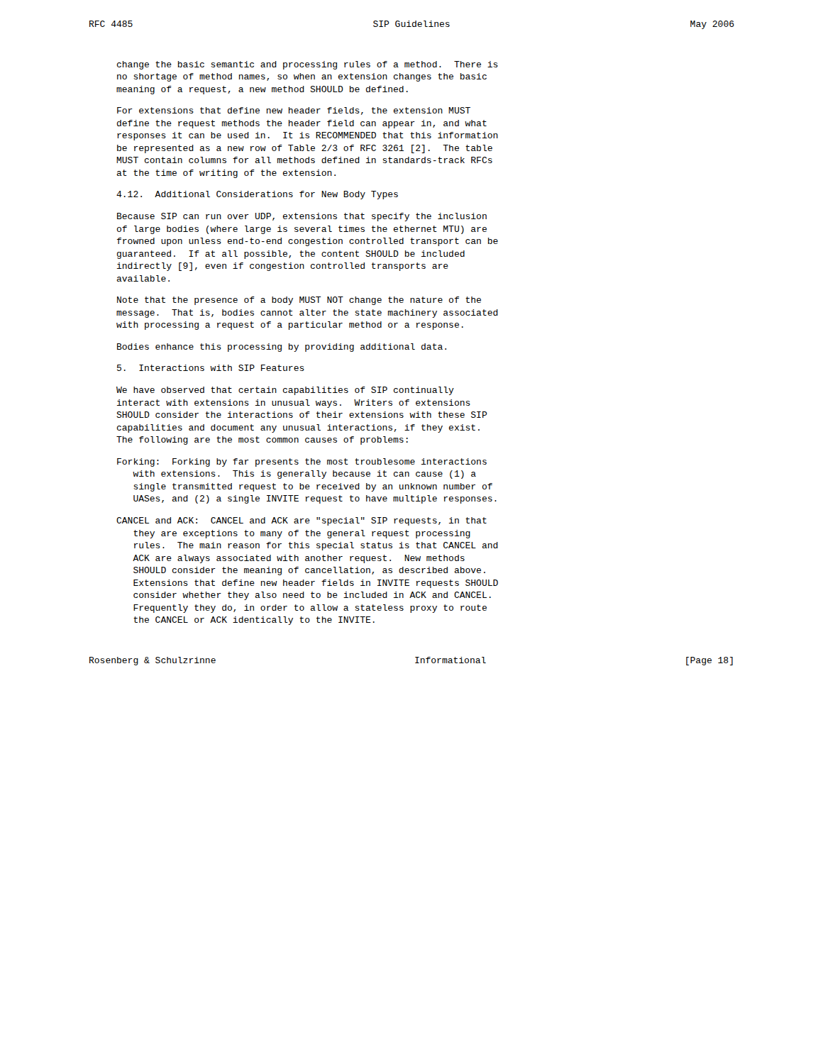RFC 4485 SIP Guidelines May 2006
change the basic semantic and processing rules of a method. There is no shortage of method names, so when an extension changes the basic meaning of a request, a new method SHOULD be defined.
For extensions that define new header fields, the extension MUST define the request methods the header field can appear in, and what responses it can be used in. It is RECOMMENDED that this information be represented as a new row of Table 2/3 of RFC 3261 [2]. The table MUST contain columns for all methods defined in standards-track RFCs at the time of writing of the extension.
4.12. Additional Considerations for New Body Types
Because SIP can run over UDP, extensions that specify the inclusion of large bodies (where large is several times the ethernet MTU) are frowned upon unless end-to-end congestion controlled transport can be guaranteed. If at all possible, the content SHOULD be included indirectly [9], even if congestion controlled transports are available.
Note that the presence of a body MUST NOT change the nature of the message. That is, bodies cannot alter the state machinery associated with processing a request of a particular method or a response.
Bodies enhance this processing by providing additional data.
5. Interactions with SIP Features
We have observed that certain capabilities of SIP continually interact with extensions in unusual ways. Writers of extensions SHOULD consider the interactions of their extensions with these SIP capabilities and document any unusual interactions, if they exist. The following are the most common causes of problems:
Forking:
Forking by far presents the most troublesome interactions with extensions. This is generally because it can cause (1) a single transmitted request to be received by an unknown number of UASes, and (2) a single INVITE request to have multiple responses.
CANCEL and ACK:
CANCEL and ACK are "special" SIP requests, in that they are exceptions to many of the general request processing rules. The main reason for this special status is that CANCEL and ACK are always associated with another request. New methods SHOULD consider the meaning of cancellation, as described above. Extensions that define new header fields in INVITE requests SHOULD consider whether they also need to be included in ACK and CANCEL. Frequently they do, in order to allow a stateless proxy to route the CANCEL or ACK identically to the INVITE.
Rosenberg & Schulzrinne Informational [Page 18]